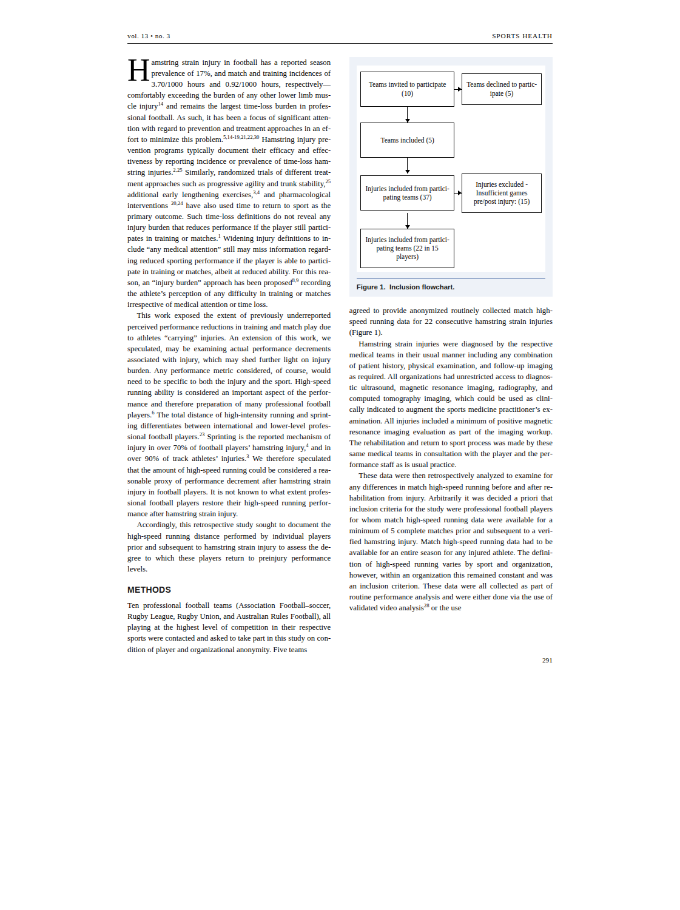vol. 13 • no. 3 Sports Health
Hamstring strain injury in football has a reported season prevalence of 17%, and match and training incidences of 3.70/1000 hours and 0.92/1000 hours, respectively—comfortably exceeding the burden of any other lower limb muscle injury14 and remains the largest time-loss burden in professional football. As such, it has been a focus of significant attention with regard to prevention and treatment approaches in an effort to minimize this problem.5,14-19,21,22,30 Hamstring injury prevention programs typically document their efficacy and effectiveness by reporting incidence or prevalence of time-loss hamstring injuries.2,25 Similarly, randomized trials of different treatment approaches such as progressive agility and trunk stability,25 additional early lengthening exercises,3,4 and pharmacological interventions 20,24 have also used time to return to sport as the primary outcome. Such time-loss definitions do not reveal any injury burden that reduces performance if the player still participates in training or matches.1 Widening injury definitions to include “any medical attention” still may miss information regarding reduced sporting performance if the player is able to participate in training or matches, albeit at reduced ability. For this reason, an “injury burden” approach has been proposed8,9 recording the athlete’s perception of any difficulty in training or matches irrespective of medical attention or time loss.
This work exposed the extent of previously underreported perceived performance reductions in training and match play due to athletes “carrying” injuries. An extension of this work, we speculated, may be examining actual performance decrements associated with injury, which may shed further light on injury burden. Any performance metric considered, of course, would need to be specific to both the injury and the sport. High-speed running ability is considered an important aspect of the performance and therefore preparation of many professional football players.6 The total distance of high-intensity running and sprinting differentiates between international and lower-level professional football players.23 Sprinting is the reported mechanism of injury in over 70% of football players’ hamstring injury,4 and in over 90% of track athletes’ injuries.3 We therefore speculated that the amount of high-speed running could be considered a reasonable proxy of performance decrement after hamstring strain injury in football players. It is not known to what extent professional football players restore their high-speed running performance after hamstring strain injury.
Accordingly, this retrospective study sought to document the high-speed running distance performed by individual players prior and subsequent to hamstring strain injury to assess the degree to which these players return to preinjury performance levels.
METHODS
Ten professional football teams (Association Football–soccer, Rugby League, Rugby Union, and Australian Rules Football), all playing at the highest level of competition in their respective sports were contacted and asked to take part in this study on condition of player and organizational anonymity. Five teams
Teams invited to participate (10)
Teams declined to participate (5)
Teams included (5)
Injuries included from participating teams (37)
Injuries excluded - Insufficient games pre/post injury: (15)
Injuries included from participating teams (22 in 15 players)
Figure 1. Inclusion flowchart.
agreed to provide anonymized routinely collected match high-speed running data for 22 consecutive hamstring strain injuries (Figure 1).
Hamstring strain injuries were diagnosed by the respective medical teams in their usual manner including any combination of patient history, physical examination, and follow-up imaging as required. All organizations had unrestricted access to diagnostic ultrasound, magnetic resonance imaging, radiography, and computed tomography imaging, which could be used as clinically indicated to augment the sports medicine practitioner’s examination. All injuries included a minimum of positive magnetic resonance imaging evaluation as part of the imaging workup. The rehabilitation and return to sport process was made by these same medical teams in consultation with the player and the performance staff as is usual practice.
These data were then retrospectively analyzed to examine for any differences in match high-speed running before and after rehabilitation from injury. Arbitrarily it was decided a priori that inclusion criteria for the study were professional football players for whom match high-speed running data were available for a minimum of 5 complete matches prior and subsequent to a verified hamstring injury. Match high-speed running data had to be available for an entire season for any injured athlete. The definition of high-speed running varies by sport and organization, however, within an organization this remained constant and was an inclusion criterion. These data were all collected as part of routine performance analysis and were either done via the use of validated video analysis28 or the use
291